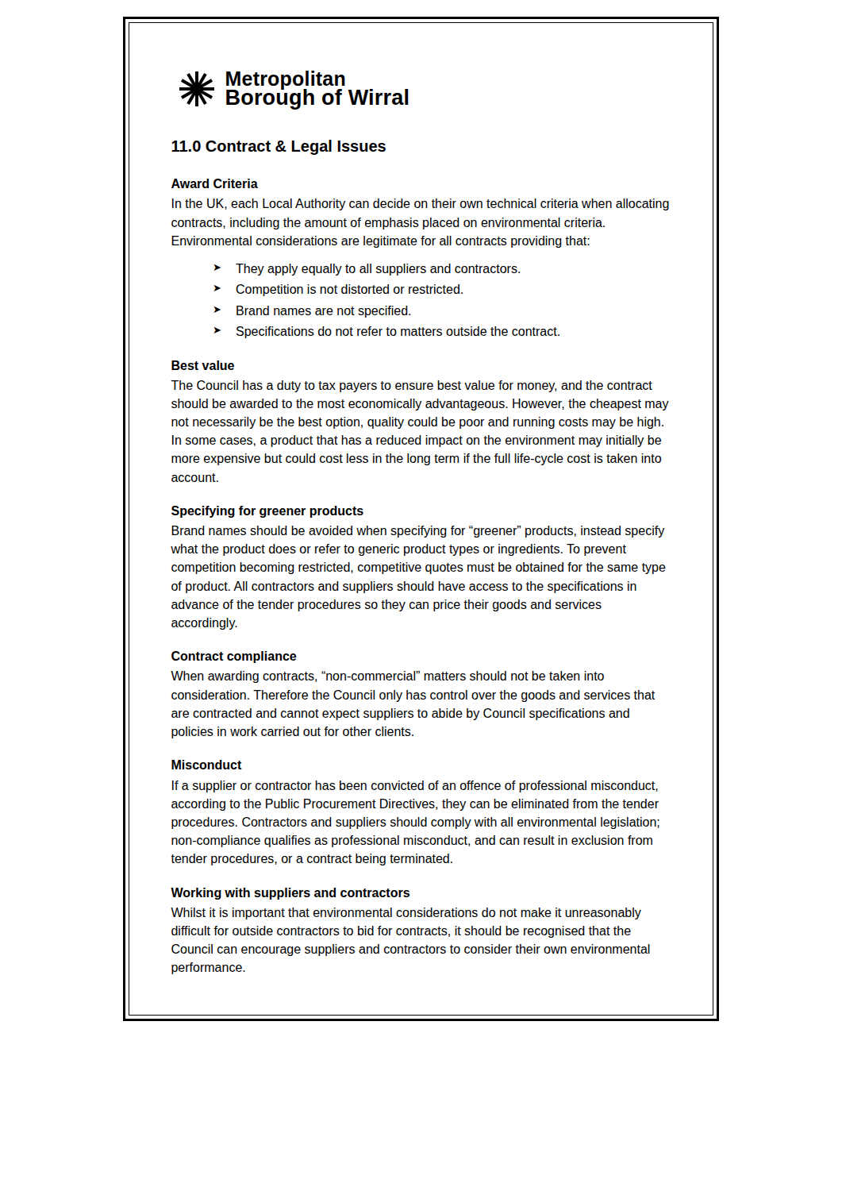Metropolitan Borough of Wirral
11.0 Contract & Legal Issues
Award Criteria
In the UK, each Local Authority can decide on their own technical criteria when allocating contracts, including the amount of emphasis placed on environmental criteria. Environmental considerations are legitimate for all contracts providing that:
They apply equally to all suppliers and contractors.
Competition is not distorted or restricted.
Brand names are not specified.
Specifications do not refer to matters outside the contract.
Best value
The Council has a duty to tax payers to ensure best value for money, and the contract should be awarded to the most economically advantageous. However, the cheapest may not necessarily be the best option, quality could be poor and running costs may be high. In some cases, a product that has a reduced impact on the environment may initially be more expensive but could cost less in the long term if the full life-cycle cost is taken into account.
Specifying for greener products
Brand names should be avoided when specifying for “greener” products, instead specify what the product does or refer to generic product types or ingredients. To prevent competition becoming restricted, competitive quotes must be obtained for the same type of product. All contractors and suppliers should have access to the specifications in advance of the tender procedures so they can price their goods and services accordingly.
Contract compliance
When awarding contracts, “non-commercial” matters should not be taken into consideration. Therefore the Council only has control over the goods and services that are contracted and cannot expect suppliers to abide by Council specifications and policies in work carried out for other clients.
Misconduct
If a supplier or contractor has been convicted of an offence of professional misconduct, according to the Public Procurement Directives, they can be eliminated from the tender procedures. Contractors and suppliers should comply with all environmental legislation; non-compliance qualifies as professional misconduct, and can result in exclusion from tender procedures, or a contract being terminated.
Working with suppliers and contractors
Whilst it is important that environmental considerations do not make it unreasonably difficult for outside contractors to bid for contracts, it should be recognised that the Council can encourage suppliers and contractors to consider their own environmental performance.